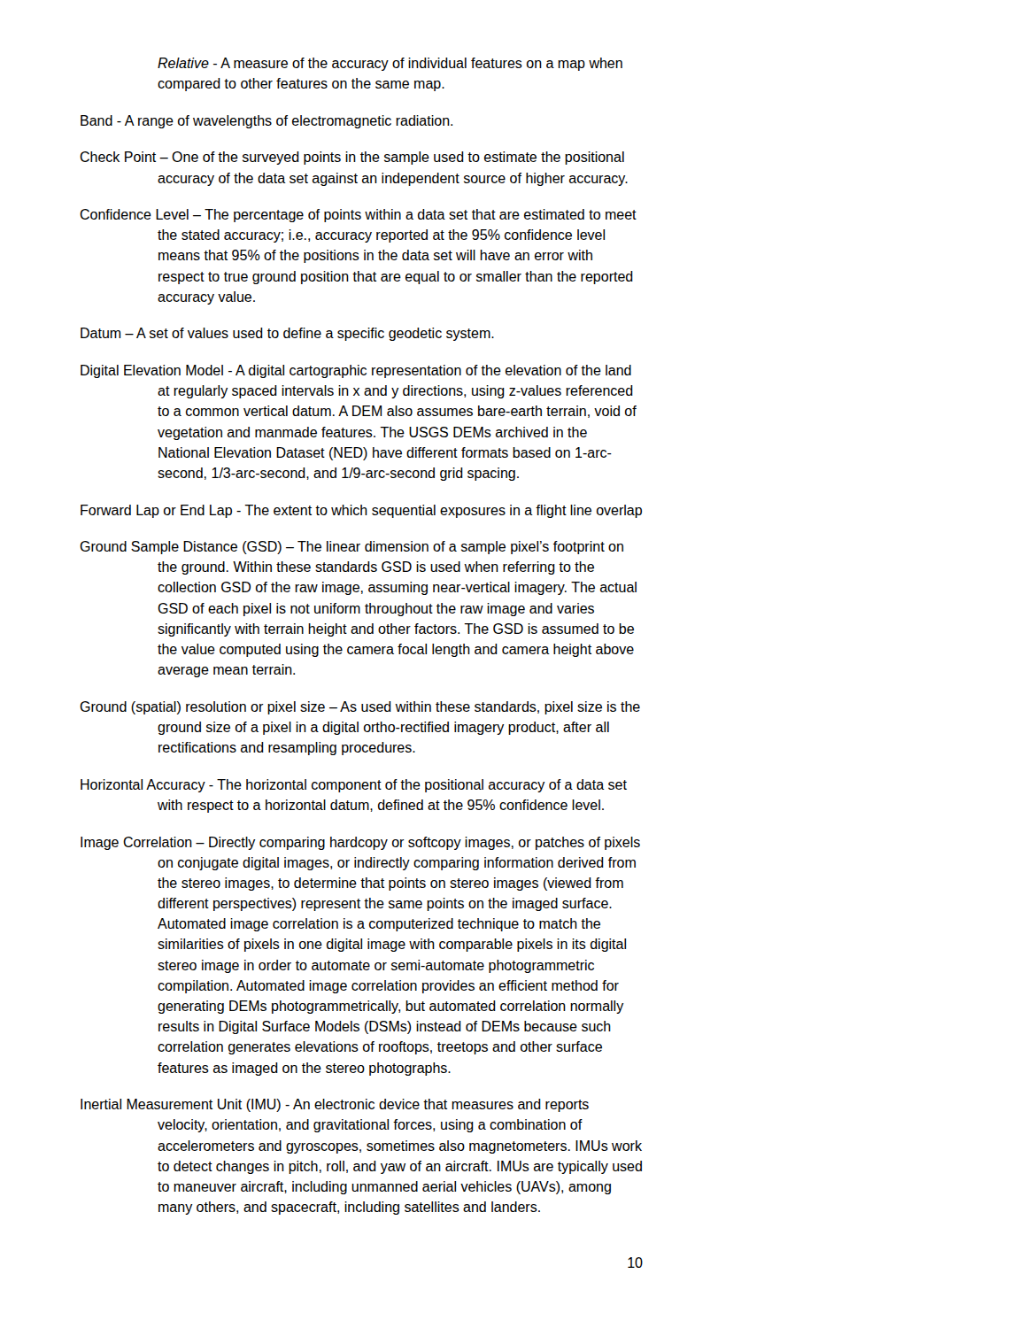Relative - A measure of the accuracy of individual features on a map when compared to other features on the same map.
Band - A range of wavelengths of electromagnetic radiation.
Check Point – One of the surveyed points in the sample used to estimate the positional accuracy of the data set against an independent source of higher accuracy.
Confidence Level – The percentage of points within a data set that are estimated to meet the stated accuracy; i.e., accuracy reported at the 95% confidence level means that 95% of the positions in the data set will have an error with respect to true ground position that are equal to or smaller than the reported accuracy value.
Datum – A set of values used to define a specific geodetic system.
Digital Elevation Model - A digital cartographic representation of the elevation of the land at regularly spaced intervals in x and y directions, using z-values referenced to a common vertical datum. A DEM also assumes bare-earth terrain, void of vegetation and manmade features. The USGS DEMs archived in the National Elevation Dataset (NED) have different formats based on 1-arc-second, 1/3-arc-second, and 1/9-arc-second grid spacing.
Forward Lap or End Lap - The extent to which sequential exposures in a flight line overlap
Ground Sample Distance (GSD) – The linear dimension of a sample pixel’s footprint on the ground. Within these standards GSD is used when referring to the collection GSD of the raw image, assuming near-vertical imagery. The actual GSD of each pixel is not uniform throughout the raw image and varies significantly with terrain height and other factors. The GSD is assumed to be the value computed using the camera focal length and camera height above average mean terrain.
Ground (spatial) resolution or pixel size – As used within these standards, pixel size is the ground size of a pixel in a digital ortho-rectified imagery product, after all rectifications and resampling procedures.
Horizontal Accuracy - The horizontal component of the positional accuracy of a data set with respect to a horizontal datum, defined at the 95% confidence level.
Image Correlation – Directly comparing hardcopy or softcopy images, or patches of pixels on conjugate digital images, or indirectly comparing information derived from the stereo images, to determine that points on stereo images (viewed from different perspectives) represent the same points on the imaged surface. Automated image correlation is a computerized technique to match the similarities of pixels in one digital image with comparable pixels in its digital stereo image in order to automate or semi-automate photogrammetric compilation. Automated image correlation provides an efficient method for generating DEMs photogrammetrically, but automated correlation normally results in Digital Surface Models (DSMs) instead of DEMs because such correlation generates elevations of rooftops, treetops and other surface features as imaged on the stereo photographs.
Inertial Measurement Unit (IMU) - An electronic device that measures and reports velocity, orientation, and gravitational forces, using a combination of accelerometers and gyroscopes, sometimes also magnetometers. IMUs work to detect changes in pitch, roll, and yaw of an aircraft. IMUs are typically used to maneuver aircraft, including unmanned aerial vehicles (UAVs), among many others, and spacecraft, including satellites and landers.
10